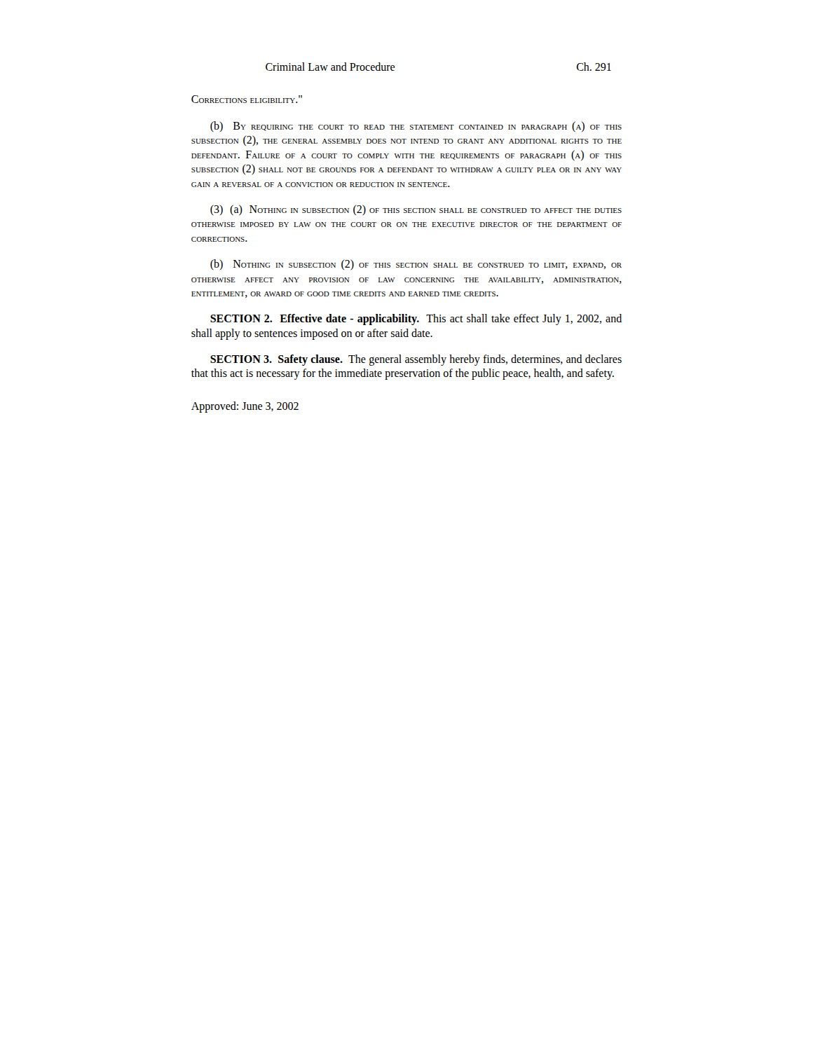Criminal Law and Procedure Ch. 291
Corrections eligibility."
(b) By requiring the court to read the statement contained in paragraph (a) of this subsection (2), the general assembly does not intend to grant any additional rights to the defendant. Failure of a court to comply with the requirements of paragraph (a) of this subsection (2) shall not be grounds for a defendant to withdraw a guilty plea or in any way gain a reversal of a conviction or reduction in sentence.
(3) (a) Nothing in subsection (2) of this section shall be construed to affect the duties otherwise imposed by law on the court or on the executive director of the department of corrections.
(b) Nothing in subsection (2) of this section shall be construed to limit, expand, or otherwise affect any provision of law concerning the availability, administration, entitlement, or award of good time credits and earned time credits.
SECTION 2. Effective date - applicability. This act shall take effect July 1, 2002, and shall apply to sentences imposed on or after said date.
SECTION 3. Safety clause. The general assembly hereby finds, determines, and declares that this act is necessary for the immediate preservation of the public peace, health, and safety.
Approved: June 3, 2002